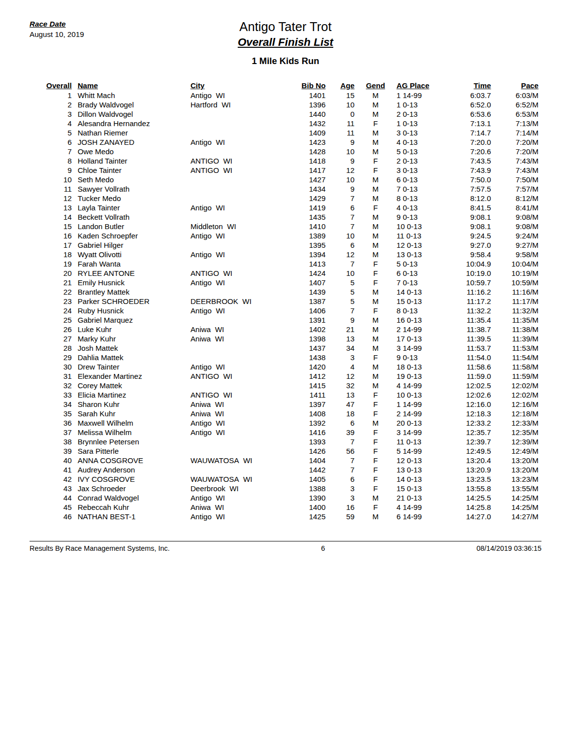Race Date August 10, 2019
Antigo Tater Trot
Overall Finish List
1 Mile Kids Run
| Overall | Name | City | Bib No | Age | Gend | AG Place | Time | Pace |
| --- | --- | --- | --- | --- | --- | --- | --- | --- |
| 1 | Whitt Mach | Antigo WI | 1401 | 15 | M | 1 14-99 | 6:03.7 | 6:03/M |
| 2 | Brady Waldvogel | Hartford WI | 1396 | 10 | M | 1 0-13 | 6:52.0 | 6:52/M |
| 3 | Dillon Waldvogel | | 1440 | 0 | M | 2 0-13 | 6:53.6 | 6:53/M |
| 4 | Alesandra Hernandez | | 1432 | 11 | F | 1 0-13 | 7:13.1 | 7:13/M |
| 5 | Nathan Riemer | | 1409 | 11 | M | 3 0-13 | 7:14.7 | 7:14/M |
| 6 | JOSH ZANAYED | Antigo WI | 1423 | 9 | M | 4 0-13 | 7:20.0 | 7:20/M |
| 7 | Owe Medo | | 1428 | 10 | M | 5 0-13 | 7:20.6 | 7:20/M |
| 8 | Holland Tainter | ANTIGO WI | 1418 | 9 | F | 2 0-13 | 7:43.5 | 7:43/M |
| 9 | Chloe Tainter | ANTIGO WI | 1417 | 12 | F | 3 0-13 | 7:43.9 | 7:43/M |
| 10 | Seth Medo | | 1427 | 10 | M | 6 0-13 | 7:50.0 | 7:50/M |
| 11 | Sawyer Vollrath | | 1434 | 9 | M | 7 0-13 | 7:57.5 | 7:57/M |
| 12 | Tucker Medo | | 1429 | 7 | M | 8 0-13 | 8:12.0 | 8:12/M |
| 13 | Layla Tainter | Antigo WI | 1419 | 6 | F | 4 0-13 | 8:41.5 | 8:41/M |
| 14 | Beckett Vollrath | | 1435 | 7 | M | 9 0-13 | 9:08.1 | 9:08/M |
| 15 | Landon Butler | Middleton WI | 1410 | 7 | M | 10 0-13 | 9:08.1 | 9:08/M |
| 16 | Kaden Schroepfer | Antigo WI | 1389 | 10 | M | 11 0-13 | 9:24.5 | 9:24/M |
| 17 | Gabriel Hilger | | 1395 | 6 | M | 12 0-13 | 9:27.0 | 9:27/M |
| 18 | Wyatt Olivotti | Antigo WI | 1394 | 12 | M | 13 0-13 | 9:58.4 | 9:58/M |
| 19 | Farah Wanta | | 1413 | 7 | F | 5 0-13 | 10:04.9 | 10:04/M |
| 20 | RYLEE ANTONE | ANTIGO WI | 1424 | 10 | F | 6 0-13 | 10:19.0 | 10:19/M |
| 21 | Emily Husnick | Antigo WI | 1407 | 5 | F | 7 0-13 | 10:59.7 | 10:59/M |
| 22 | Brantley Mattek | | 1439 | 5 | M | 14 0-13 | 11:16.2 | 11:16/M |
| 23 | Parker SCHROEDER | DEERBROOK WI | 1387 | 5 | M | 15 0-13 | 11:17.2 | 11:17/M |
| 24 | Ruby Husnick | Antigo WI | 1406 | 7 | F | 8 0-13 | 11:32.2 | 11:32/M |
| 25 | Gabriel Marquez | | 1391 | 9 | M | 16 0-13 | 11:35.4 | 11:35/M |
| 26 | Luke Kuhr | Aniwa WI | 1402 | 21 | M | 2 14-99 | 11:38.7 | 11:38/M |
| 27 | Marky Kuhr | Aniwa WI | 1398 | 13 | M | 17 0-13 | 11:39.5 | 11:39/M |
| 28 | Josh Mattek | | 1437 | 34 | M | 3 14-99 | 11:53.7 | 11:53/M |
| 29 | Dahlia Mattek | | 1438 | 3 | F | 9 0-13 | 11:54.0 | 11:54/M |
| 30 | Drew Tainter | Antigo WI | 1420 | 4 | M | 18 0-13 | 11:58.6 | 11:58/M |
| 31 | Elexander Martinez | ANTIGO WI | 1412 | 12 | M | 19 0-13 | 11:59.0 | 11:59/M |
| 32 | Corey Mattek | | 1415 | 32 | M | 4 14-99 | 12:02.5 | 12:02/M |
| 33 | Elicia Martinez | ANTIGO WI | 1411 | 13 | F | 10 0-13 | 12:02.6 | 12:02/M |
| 34 | Sharon Kuhr | Aniwa WI | 1397 | 47 | F | 1 14-99 | 12:16.0 | 12:16/M |
| 35 | Sarah Kuhr | Aniwa WI | 1408 | 18 | F | 2 14-99 | 12:18.3 | 12:18/M |
| 36 | Maxwell Wilhelm | Antigo WI | 1392 | 6 | M | 20 0-13 | 12:33.2 | 12:33/M |
| 37 | Melissa Wilhelm | Antigo WI | 1416 | 39 | F | 3 14-99 | 12:35.7 | 12:35/M |
| 38 | Brynnlee Petersen | | 1393 | 7 | F | 11 0-13 | 12:39.7 | 12:39/M |
| 39 | Sara Pitterle | | 1426 | 56 | F | 5 14-99 | 12:49.5 | 12:49/M |
| 40 | ANNA COSGROVE | WAUWATOSA WI | 1404 | 7 | F | 12 0-13 | 13:20.4 | 13:20/M |
| 41 | Audrey Anderson | | 1442 | 7 | F | 13 0-13 | 13:20.9 | 13:20/M |
| 42 | IVY COSGROVE | WAUWATOSA WI | 1405 | 6 | F | 14 0-13 | 13:23.5 | 13:23/M |
| 43 | Jax Schroeder | Deerbrook WI | 1388 | 3 | F | 15 0-13 | 13:55.8 | 13:55/M |
| 44 | Conrad Waldvogel | Antigo WI | 1390 | 3 | M | 21 0-13 | 14:25.5 | 14:25/M |
| 45 | Rebeccah Kuhr | Aniwa WI | 1400 | 16 | F | 4 14-99 | 14:25.8 | 14:25/M |
| 46 | NATHAN BEST-1 | Antigo WI | 1425 | 59 | M | 6 14-99 | 14:27.0 | 14:27/M |
Results By Race Management Systems, Inc.
6
08/14/2019 03:36:15